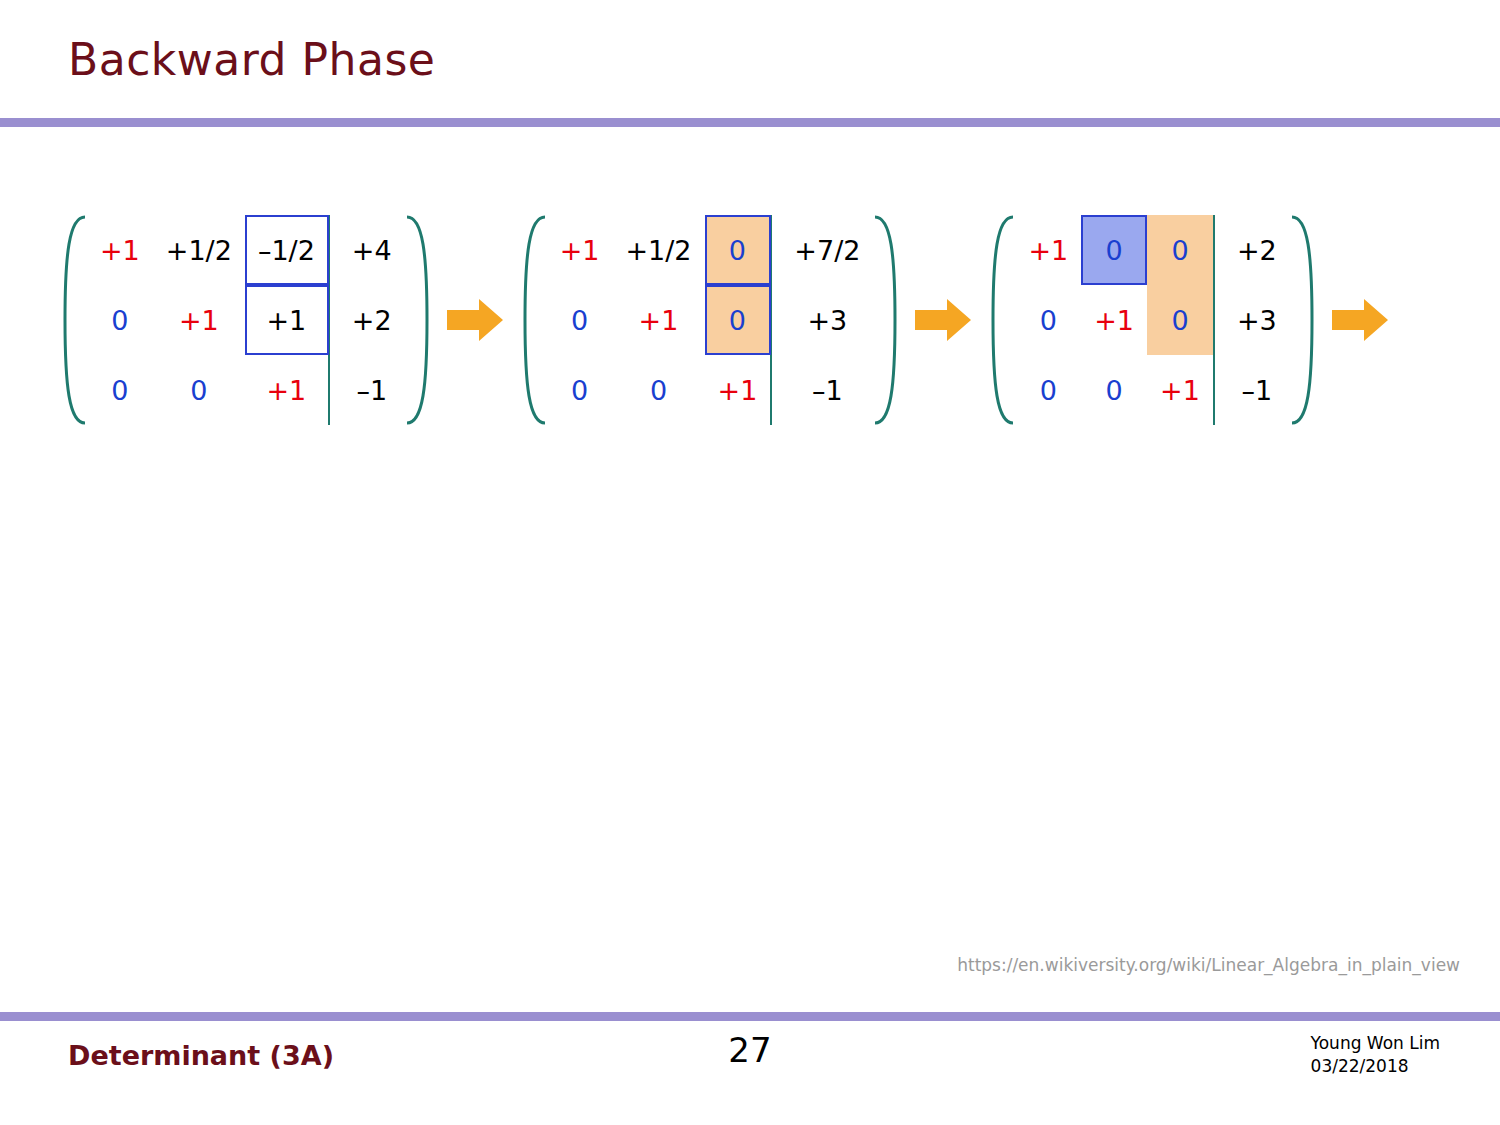Backward Phase
| +1 | +1/2 | –1/2 | +4 |
| 0 | +1 | +1 | +2 |
| 0 | 0 | +1 | –1 |
| +1 | +1/2 | 0 | +7/2 |
| 0 | +1 | 0 | +3 |
| 0 | 0 | +1 | –1 |
| +1 | 0 | 0 | +2 |
| 0 | +1 | 0 | +3 |
| 0 | 0 | +1 | –1 |
https://en.wikiversity.org/wiki/Linear_Algebra_in_plain_view
Determinant (3A)
27
Young Won Lim
03/22/2018